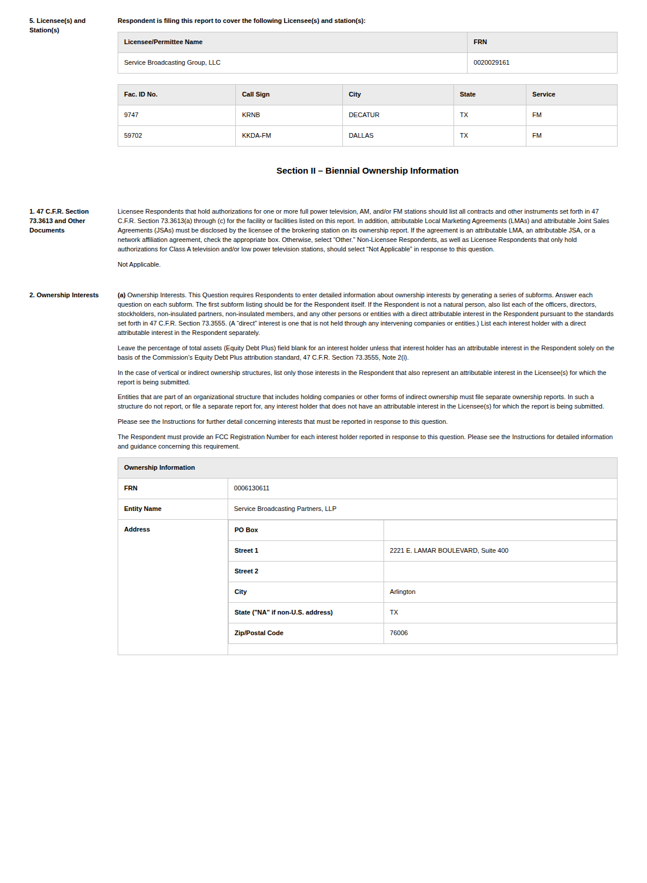5. Licensee(s) and Station(s)
Respondent is filing this report to cover the following Licensee(s) and station(s):
| Licensee/Permittee Name | FRN |
| --- | --- |
| Service Broadcasting Group, LLC | 0020029161 |
| Fac. ID No. | Call Sign | City | State | Service |
| --- | --- | --- | --- | --- |
| 9747 | KRNB | DECATUR | TX | FM |
| 59702 | KKDA-FM | DALLAS | TX | FM |
Section II – Biennial Ownership Information
1. 47 C.F.R. Section 73.3613 and Other Documents
Licensee Respondents that hold authorizations for one or more full power television, AM, and/or FM stations should list all contracts and other instruments set forth in 47 C.F.R. Section 73.3613(a) through (c) for the facility or facilities listed on this report. In addition, attributable Local Marketing Agreements (LMAs) and attributable Joint Sales Agreements (JSAs) must be disclosed by the licensee of the brokering station on its ownership report. If the agreement is an attributable LMA, an attributable JSA, or a network affiliation agreement, check the appropriate box. Otherwise, select “Other.” Non-Licensee Respondents, as well as Licensee Respondents that only hold authorizations for Class A television and/or low power television stations, should select “Not Applicable” in response to this question.
Not Applicable.
2. Ownership Interests
(a) Ownership Interests. This Question requires Respondents to enter detailed information about ownership interests by generating a series of subforms. Answer each question on each subform. The first subform listing should be for the Respondent itself. If the Respondent is not a natural person, also list each of the officers, directors, stockholders, non-insulated partners, non-insulated members, and any other persons or entities with a direct attributable interest in the Respondent pursuant to the standards set forth in 47 C.F.R. Section 73.3555. (A “direct” interest is one that is not held through any intervening companies or entities.) List each interest holder with a direct attributable interest in the Respondent separately.
Leave the percentage of total assets (Equity Debt Plus) field blank for an interest holder unless that interest holder has an attributable interest in the Respondent solely on the basis of the Commission’s Equity Debt Plus attribution standard, 47 C.F.R. Section 73.3555, Note 2(i).
In the case of vertical or indirect ownership structures, list only those interests in the Respondent that also represent an attributable interest in the Licensee(s) for which the report is being submitted.
Entities that are part of an organizational structure that includes holding companies or other forms of indirect ownership must file separate ownership reports. In such a structure do not report, or file a separate report for, any interest holder that does not have an attributable interest in the Licensee(s) for which the report is being submitted.
Please see the Instructions for further detail concerning interests that must be reported in response to this question.
The Respondent must provide an FCC Registration Number for each interest holder reported in response to this question. Please see the Instructions for detailed information and guidance concerning this requirement.
| Ownership Information |
| --- |
| FRN | 0006130611 |
| Entity Name | Service Broadcasting Partners, LLP |
| Address | / PO Box / / / Street 1 / 2221 E. LAMAR BOULEVARD, Suite 400 / / Street 2 / / / City / Arlington / / State ("NA" if non-U.S. address) / TX / / Zip/Postal Code / 76006 / |